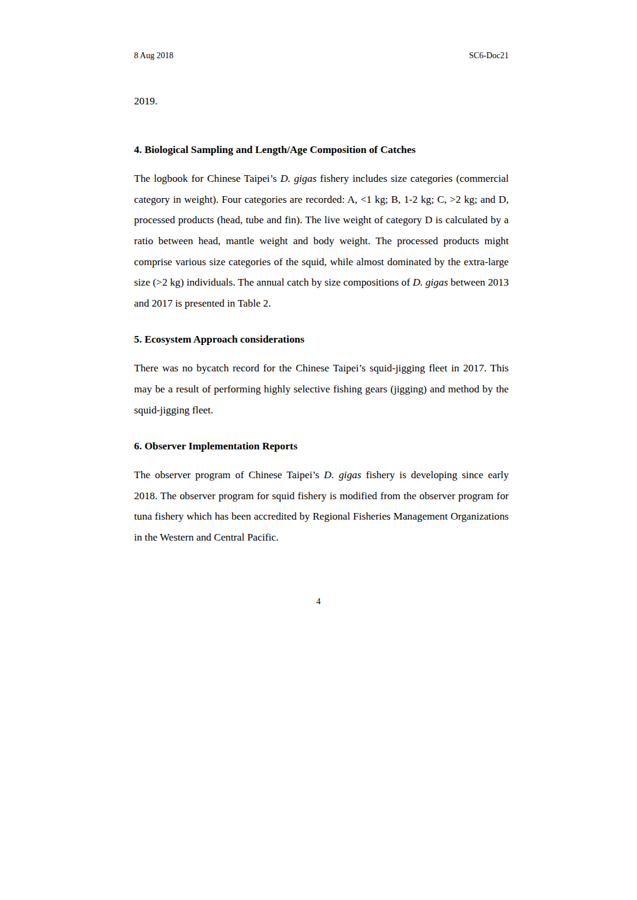8 Aug 2018
SC6-Doc21
2019.
4. Biological Sampling and Length/Age Composition of Catches
The logbook for Chinese Taipei’s D. gigas fishery includes size categories (commercial category in weight). Four categories are recorded: A, <1 kg; B, 1-2 kg; C, >2 kg; and D, processed products (head, tube and fin). The live weight of category D is calculated by a ratio between head, mantle weight and body weight. The processed products might comprise various size categories of the squid, while almost dominated by the extra-large size (>2 kg) individuals. The annual catch by size compositions of D. gigas between 2013 and 2017 is presented in Table 2.
5. Ecosystem Approach considerations
There was no bycatch record for the Chinese Taipei’s squid-jigging fleet in 2017. This may be a result of performing highly selective fishing gears (jigging) and method by the squid-jigging fleet.
6. Observer Implementation Reports
The observer program of Chinese Taipei’s D. gigas fishery is developing since early 2018. The observer program for squid fishery is modified from the observer program for tuna fishery which has been accredited by Regional Fisheries Management Organizations in the Western and Central Pacific.
4